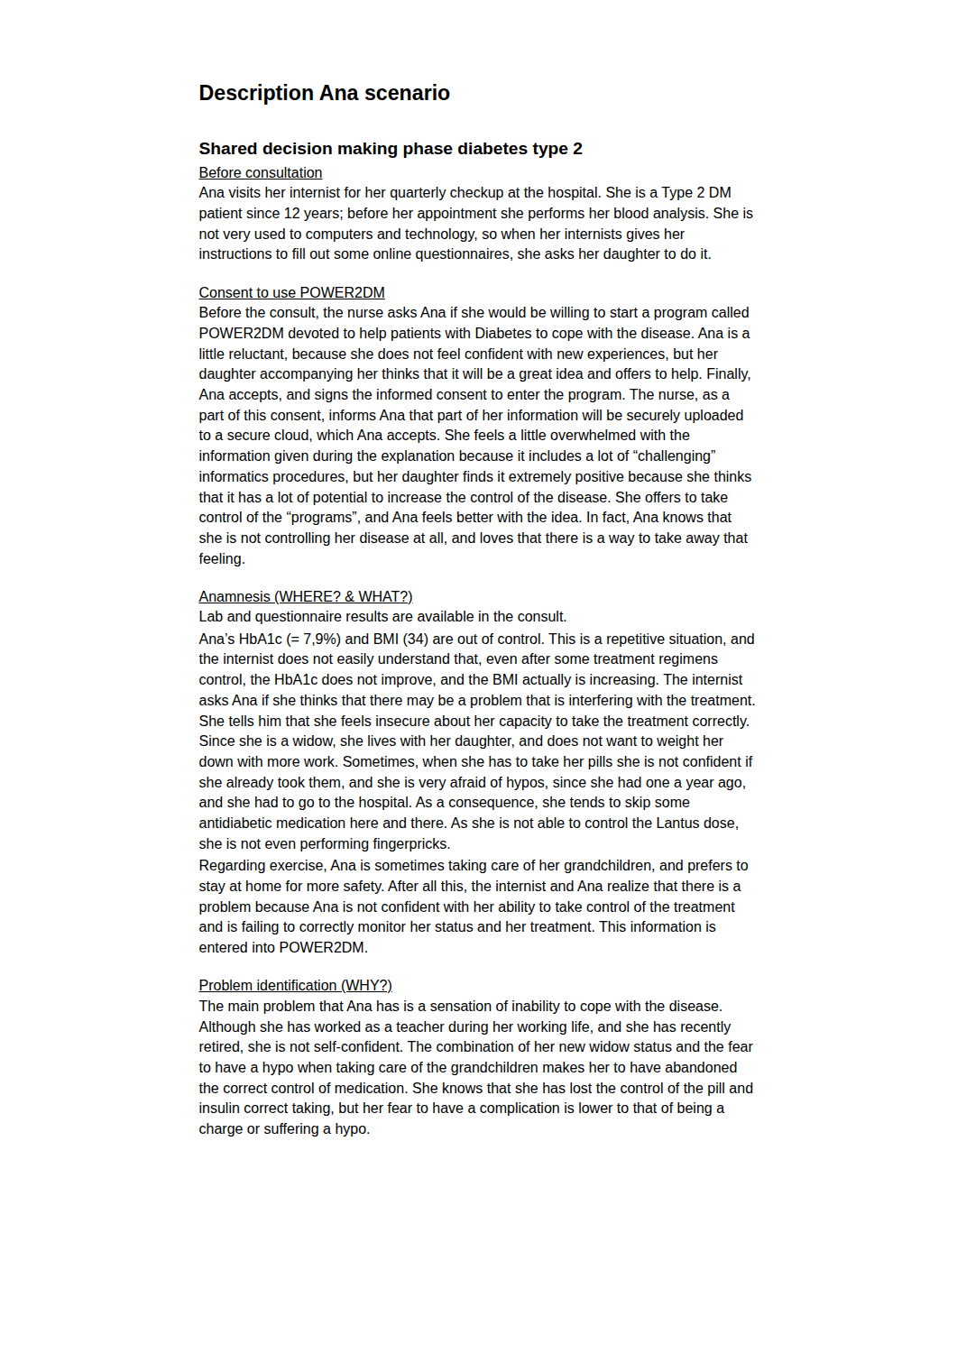Description Ana scenario
Shared decision making phase diabetes type 2
Before consultation
Ana visits her internist for her quarterly checkup at the hospital. She is a Type 2 DM patient since 12 years; before her appointment she performs her blood analysis. She is not very used to computers and technology, so when her internists gives her instructions to fill out some online questionnaires, she asks her daughter to do it.
Consent to use POWER2DM
Before the consult, the nurse asks Ana if she would be willing to start a program called POWER2DM devoted to help patients with Diabetes to cope with the disease. Ana is a little reluctant, because she does not feel confident with new experiences, but her daughter accompanying her thinks that it will be a great idea and offers to help. Finally, Ana accepts, and signs the informed consent to enter the program. The nurse, as a part of this consent, informs Ana that part of her information will be securely uploaded to a secure cloud, which Ana accepts. She feels a little overwhelmed with the information given during the explanation because it includes a lot of “challenging” informatics procedures, but her daughter finds it extremely positive because she thinks that it has a lot of potential to increase the control of the disease. She offers to take control of the “programs”, and Ana feels better with the idea. In fact, Ana knows that she is not controlling her disease at all, and loves that there is a way to take away that feeling.
Anamnesis (WHERE? & WHAT?)
Lab and questionnaire results are available in the consult.
Ana’s HbA1c (= 7,9%) and BMI (34) are out of control. This is a repetitive situation, and the internist does not easily understand that, even after some treatment regimens control, the HbA1c does not improve, and the BMI actually is increasing. The internist asks Ana if she thinks that there may be a problem that is interfering with the treatment. She tells him that she feels insecure about her capacity to take the treatment correctly. Since she is a widow, she lives with her daughter, and does not want to weight her down with more work. Sometimes, when she has to take her pills she is not confident if she already took them, and she is very afraid of hypos, since she had one a year ago, and she had to go to the hospital. As a consequence, she tends to skip some antidiabetic medication here and there. As she is not able to control the Lantus dose, she is not even performing fingerpricks.
Regarding exercise, Ana is sometimes taking care of her grandchildren, and prefers to stay at home for more safety. After all this, the internist and Ana realize that there is a problem because Ana is not confident with her ability to take control of the treatment and is failing to correctly monitor her status and her treatment. This information is entered into POWER2DM.
Problem identification (WHY?)
The main problem that Ana has is a sensation of inability to cope with the disease. Although she has worked as a teacher during her working life, and she has recently retired, she is not self-confident. The combination of her new widow status and the fear to have a hypo when taking care of the grandchildren makes her to have abandoned the correct control of medication. She knows that she has lost the control of the pill and insulin correct taking, but her fear to have a complication is lower to that of being a charge or suffering a hypo.